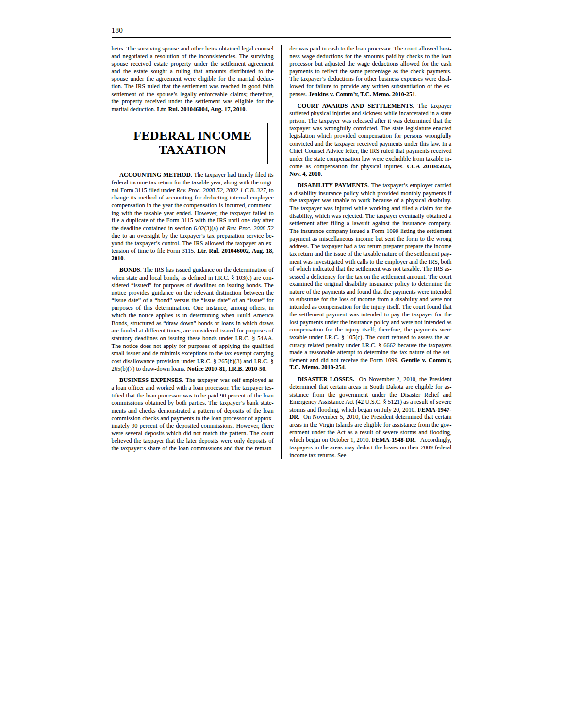180
heirs. The surviving spouse and other heirs obtained legal counsel and negotiated a resolution of the inconsistencies. The surviving spouse received estate property under the settlement agreement and the estate sought a ruling that amounts distributed to the spouse under the agreement were eligible for the marital deduction. The IRS ruled that the settlement was reached in good faith settlement of the spouse’s legally enforceable claims; therefore, the property received under the settlement was eligible for the marital deduction. Ltr. Rul. 201046004, Aug. 17, 2010.
FEDERAL INCOME TAXATION
ACCOUNTING METHOD. The taxpayer had timely filed its federal income tax return for the taxable year, along with the original Form 3115 filed under Rev. Proc. 2008-52, 2002-1 C.B. 327, to change its method of accounting for deducting internal employee compensation in the year the compensation is incurred, commencing with the taxable year ended. However, the taxpayer failed to file a duplicate of the Form 3115 with the IRS until one day after the deadline contained in section 6.02(3)(a) of Rev. Proc. 2008-52 due to an oversight by the taxpayer’s tax preparation service beyond the taxpayer’s control. The IRS allowed the taxpayer an extension of time to file Form 3115. Ltr. Rul. 201046002, Aug. 18, 2010.
BONDS. The IRS has issued guidance on the determination of when state and local bonds, as defined in I.R.C. § 103(c) are considered “issued” for purposes of deadlines on issuing bonds. The notice provides guidance on the relevant distinction between the “issue date” of a “bond” versus the “issue date” of an “issue” for purposes of this determination. One instance, among others, in which the notice applies is in determining when Build America Bonds, structured as “draw-down” bonds or loans in which draws are funded at different times, are considered issued for purposes of statutory deadlines on issuing these bonds under I.R.C. § 54AA. The notice does not apply for purposes of applying the qualified small issuer and de minimis exceptions to the tax-exempt carrying cost disallowance provision under I.R.C. § 265(b)(3) and I.R.C. § 265(b)(7) to draw-down loans. Notice 2010-81, I.R.B. 2010-50.
BUSINESS EXPENSES. The taxpayer was self-employed as a loan officer and worked with a loan processor. The taxpayer testified that the loan processor was to be paid 90 percent of the loan commissions obtained by both parties. The taxpayer’s bank statements and checks demonstrated a pattern of deposits of the loan commission checks and payments to the loan processor of approximately 90 percent of the deposited commissions. However, there were several deposits which did not match the pattern. The court believed the taxpayer that the later deposits were only deposits of the taxpayer’s share of the loan commissions and that the remainder was paid in cash to the loan processor. The court allowed business wage deductions for the amounts paid by checks to the loan processor but adjusted the wage deductions allowed for the cash payments to reflect the same percentage as the check payments. The taxpayer’s deductions for other business expenses were disallowed for failure to provide any written substantiation of the expenses. Jenkins v. Comm’r, T.C. Memo. 2010-251.
COURT AWARDS AND SETTLEMENTS. The taxpayer suffered physical injuries and sickness while incarcerated in a state prison. The taxpayer was released after it was determined that the taxpayer was wrongfully convicted. The state legislature enacted legislation which provided compensation for persons wrongfully convicted and the taxpayer received payments under this law. In a Chief Counsel Advice letter, the IRS ruled that payments received under the state compensation law were excludible from taxable income as compensation for physical injuries. CCA 201045023, Nov. 4, 2010.
DISABILITY PAYMENTS. The taxpayer’s employer carried a disability insurance policy which provided monthly payments if the taxpayer was unable to work because of a physical disability. The taxpayer was injured while working and filed a claim for the disability, which was rejected. The taxpayer eventually obtained a settlement after filing a lawsuit against the insurance company. The insurance company issued a Form 1099 listing the settlement payment as miscellaneous income but sent the form to the wrong address. The taxpayer had a tax return preparer prepare the income tax return and the issue of the taxable nature of the settlement payment was investigated with calls to the employer and the IRS, both of which indicated that the settlement was not taxable. The IRS assessed a deficiency for the tax on the settlement amount. The court examined the original disability insurance policy to determine the nature of the payments and found that the payments were intended to substitute for the loss of income from a disability and were not intended as compensation for the injury itself. The court found that the settlement payment was intended to pay the taxpayer for the lost payments under the insurance policy and were not intended as compensation for the injury itself; therefore, the payments were taxable under I.R.C. § 105(c). The court refused to assess the accuracy-related penalty under I.R.C. § 6662 because the taxpayers made a reasonable attempt to determine the tax nature of the settlement and did not receive the Form 1099. Gentile v. Comm’r, T.C. Memo. 2010-254.
DISASTER LOSSES. On November 2, 2010, the President determined that certain areas in South Dakota are eligible for assistance from the government under the Disaster Relief and Emergency Assistance Act (42 U.S.C. § 5121) as a result of severe storms and flooding, which began on July 20, 2010. FEMA-1947-DR. On November 5, 2010, the President determined that certain areas in the Virgin Islands are eligible for assistance from the government under the Act as a result of severe storms and flooding, which began on October 1, 2010. FEMA-1948-DR. Accordingly, taxpayers in the areas may deduct the losses on their 2009 federal income tax returns. See